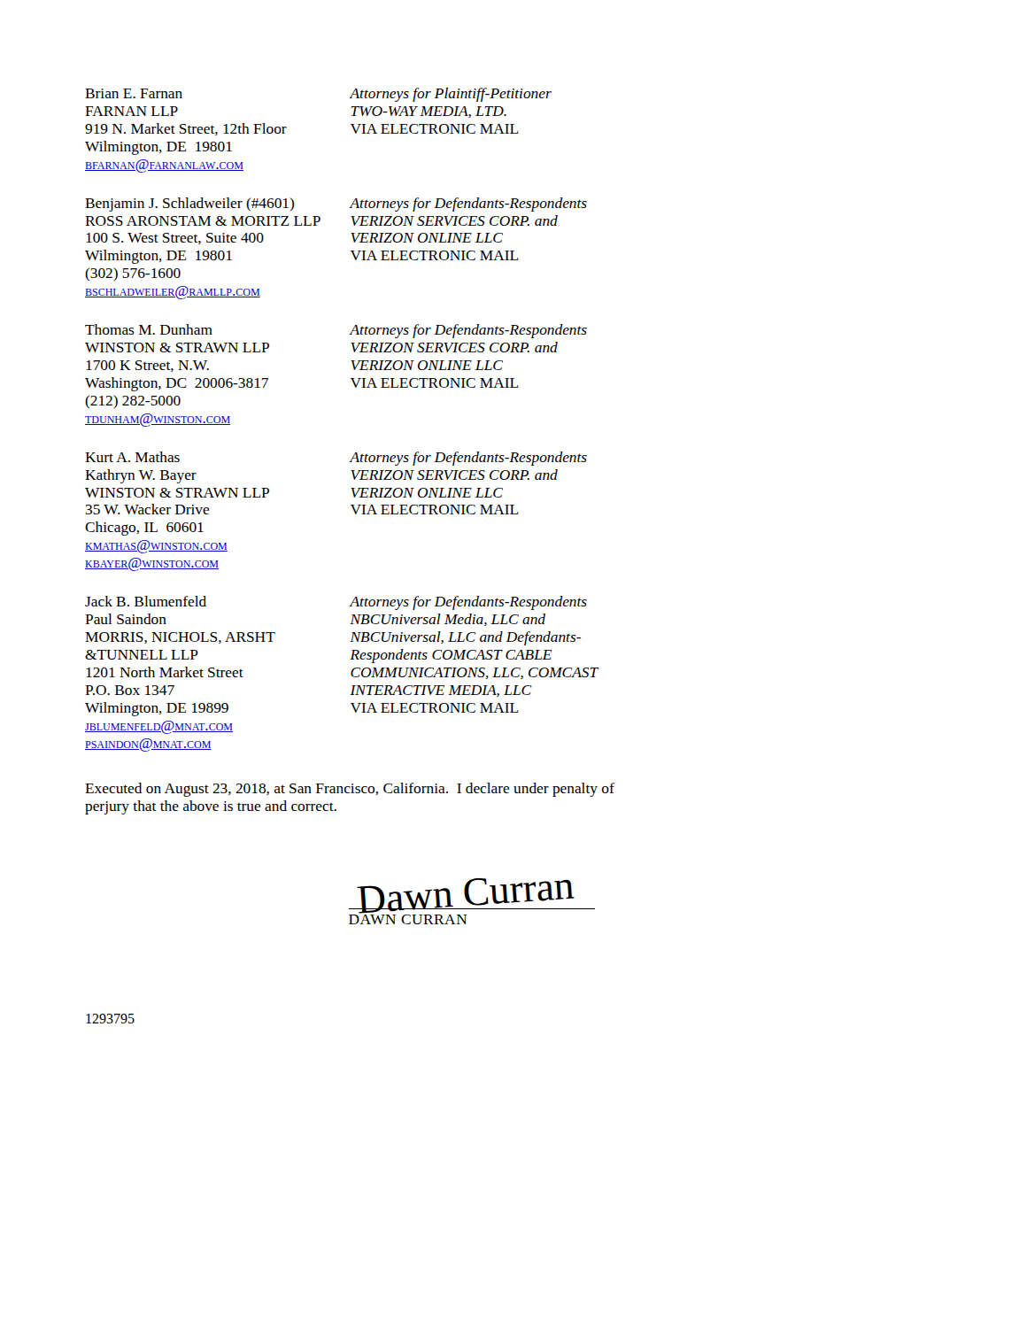| Brian E. Farnan FARNAN LLP 919 N. Market Street, 12th Floor Wilmington, DE 19801 bfarnan@farnanlaw.com | Attorneys for Plaintiff-Petitioner TWO-WAY MEDIA, LTD. VIA ELECTRONIC MAIL |
| Benjamin J. Schladweiler (#4601) ROSS ARONSTAM & MORITZ LLP 100 S. West Street, Suite 400 Wilmington, DE 19801 (302) 576-1600 bschladweiler@ramllp.com | Attorneys for Defendants-Respondents VERIZON SERVICES CORP. and VERIZON ONLINE LLC VIA ELECTRONIC MAIL |
| Thomas M. Dunham WINSTON & STRAWN LLP 1700 K Street, N.W. Washington, DC 20006-3817 (212) 282-5000 tdunham@winston.com | Attorneys for Defendants-Respondents VERIZON SERVICES CORP. and VERIZON ONLINE LLC VIA ELECTRONIC MAIL |
| Kurt A. Mathas Kathryn W. Bayer WINSTON & STRAWN LLP 35 W. Wacker Drive Chicago, IL 60601 kmathas@winston.com kbayer@winston.com | Attorneys for Defendants-Respondents VERIZON SERVICES CORP. and VERIZON ONLINE LLC VIA ELECTRONIC MAIL |
| Jack B. Blumenfeld Paul Saindon MORRIS, NICHOLS, ARSHT &TUNNELL LLP 1201 North Market Street P.O. Box 1347 Wilmington, DE 19899 jblumenfeld@mnat.com psaindon@mnat.com | Attorneys for Defendants-Respondents NBCUniversal Media, LLC and NBCUniversal, LLC and Defendants- Respondents COMCAST CABLE COMMUNICATIONS, LLC, COMCAST INTERACTIVE MEDIA, LLC VIA ELECTRONIC MAIL |
Executed on August 23, 2018, at San Francisco, California. I declare under penalty of perjury that the above is true and correct.
Dawn Curran
DAWN CURRAN
1293795